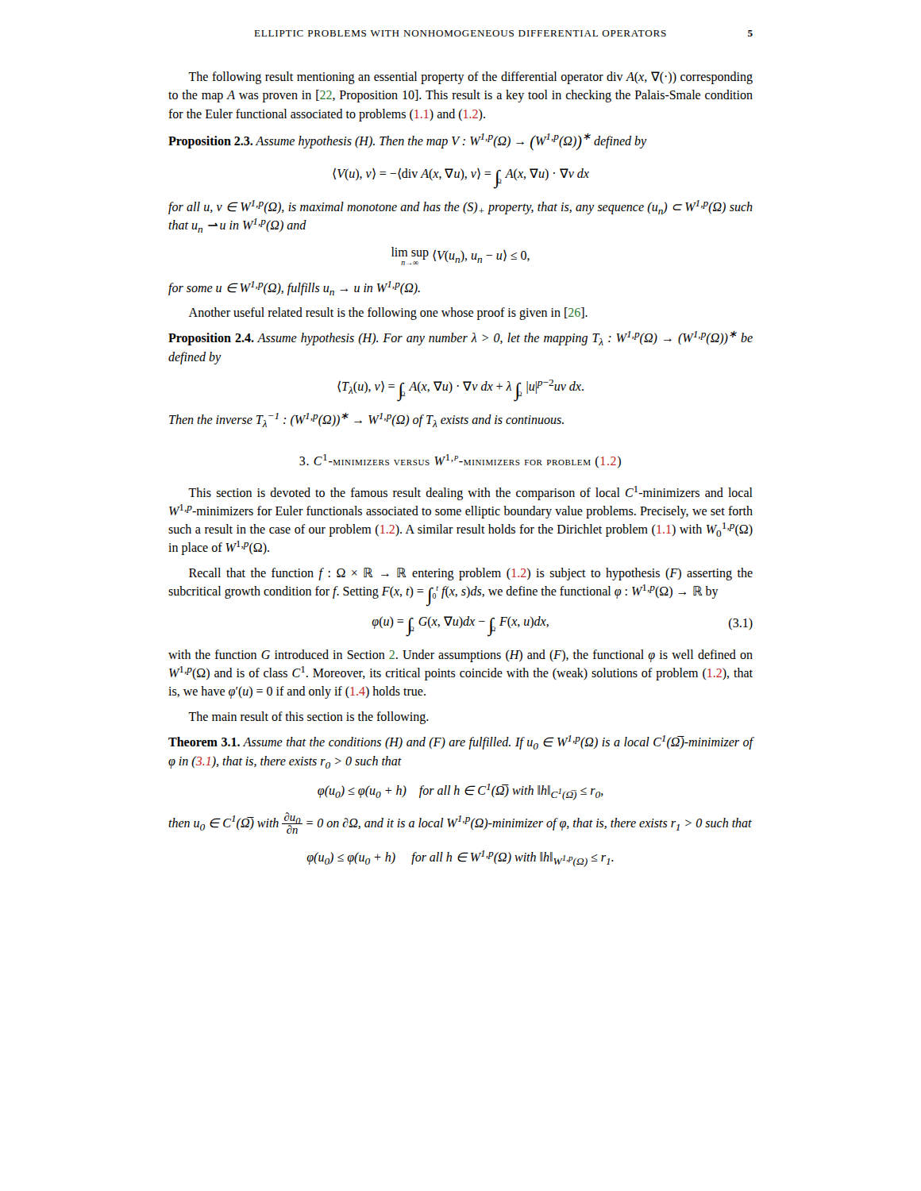ELLIPTIC PROBLEMS WITH NONHOMOGENEOUS DIFFERENTIAL OPERATORS 5
The following result mentioning an essential property of the differential operator div A(x, ∇(·)) corresponding to the map A was proven in [22, Proposition 10]. This result is a key tool in checking the Palais-Smale condition for the Euler functional associated to problems (1.1) and (1.2).
Proposition 2.3. Assume hypothesis (H). Then the map V : W1,p(Ω) → (W1,p(Ω))∗ defined by
⟨V(u), v⟩ = −⟨div A(x, ∇u), v⟩ = ∫Ω A(x, ∇u) · ∇v dx
for all u, v ∈ W1,p(Ω), is maximal monotone and has the (S)+ property, that is, any sequence (un) ⊂ W1,p(Ω) such that un ⇀ u in W1,p(Ω) and
lim sup n→∞ ⟨V(un), un − u⟩ ≤ 0,
for some u ∈ W1,p(Ω), fulfills un → u in W1,p(Ω).
Another useful related result is the following one whose proof is given in [26].
Proposition 2.4. Assume hypothesis (H). For any number λ > 0, let the mapping Tλ : W1,p(Ω) → (W1,p(Ω))∗ be defined by
⟨Tλ(u), v⟩ = ∫Ω A(x, ∇u) · ∇v dx + λ ∫Ω |u|p−2uv dx.
Then the inverse Tλ−1 : (W1,p(Ω))∗ → W1,p(Ω) of Tλ exists and is continuous.
3. C1-minimizers versus W1,p-minimizers for problem (1.2)
This section is devoted to the famous result dealing with the comparison of local C1-minimizers and local W1,p-minimizers for Euler functionals associated to some elliptic boundary value problems. Precisely, we set forth such a result in the case of our problem (1.2). A similar result holds for the Dirichlet problem (1.1) with W01,p(Ω) in place of W1,p(Ω).
Recall that the function f : Ω × ℝ → ℝ entering problem (1.2) is subject to hypothesis (F) asserting the subcritical growth condition for f. Setting F(x, t) = ∫0t f(x, s)ds, we define the functional φ : W1,p(Ω) → ℝ by
φ(u) = ∫Ω G(x, ∇u)dx − ∫Ω F(x, u)dx, (3.1)
with the function G introduced in Section 2. Under assumptions (H) and (F), the functional φ is well defined on W1,p(Ω) and is of class C1. Moreover, its critical points coincide with the (weak) solutions of problem (1.2), that is, we have φ′(u) = 0 if and only if (1.4) holds true.
The main result of this section is the following.
Theorem 3.1. Assume that the conditions (H) and (F) are fulfilled. If u0 ∈ W1,p(Ω) is a local C1(Ω̅)-minimizer of φ in (3.1), that is, there exists r0 > 0 such that
φ(u0) ≤ φ(u0 + h) for all h ∈ C1(Ω̅) with ‖h‖C1(Ω̅) ≤ r0,
then u0 ∈ C1(Ω̅) with ∂u0∂n = 0 on ∂Ω, and it is a local W1,p(Ω)-minimizer of φ, that is, there exists r1 > 0 such that
φ(u0) ≤ φ(u0 + h) for all h ∈ W1,p(Ω) with ‖h‖W1,p(Ω) ≤ r1.